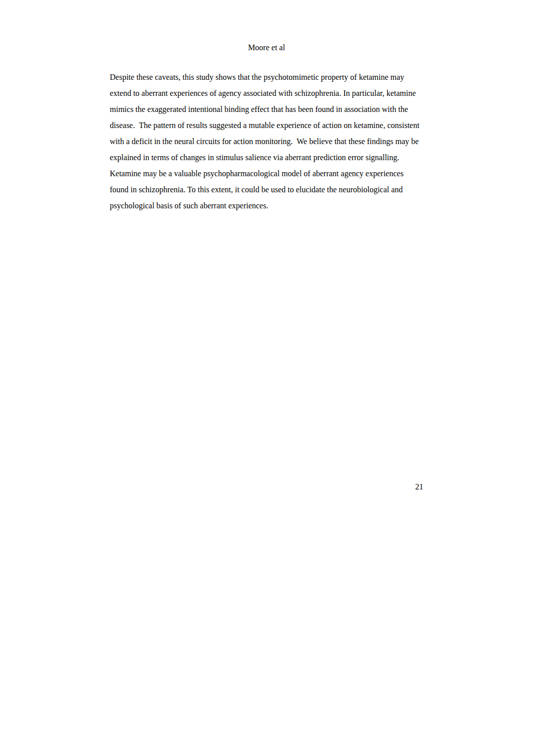Moore et al
Despite these caveats, this study shows that the psychotomimetic property of ketamine may extend to aberrant experiences of agency associated with schizophrenia. In particular, ketamine mimics the exaggerated intentional binding effect that has been found in association with the disease. The pattern of results suggested a mutable experience of action on ketamine, consistent with a deficit in the neural circuits for action monitoring. We believe that these findings may be explained in terms of changes in stimulus salience via aberrant prediction error signalling. Ketamine may be a valuable psychopharmacological model of aberrant agency experiences found in schizophrenia. To this extent, it could be used to elucidate the neurobiological and psychological basis of such aberrant experiences.
21